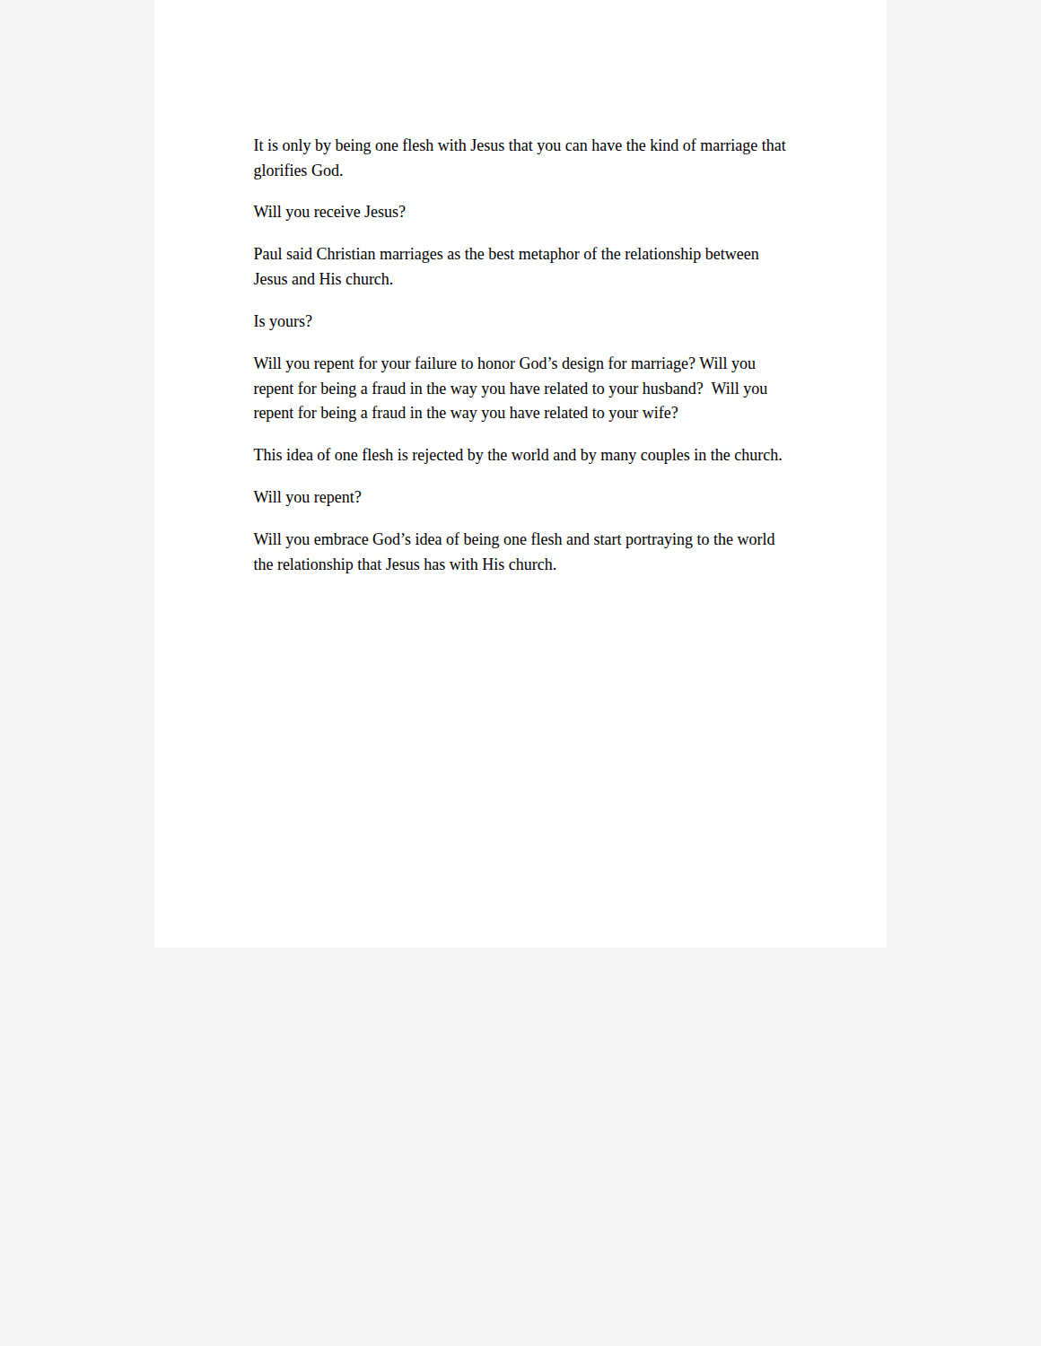It is only by being one flesh with Jesus that you can have the kind of marriage that glorifies God.
Will you receive Jesus?
Paul said Christian marriages as the best metaphor of the relationship between Jesus and His church.
Is yours?
Will you repent for your failure to honor God’s design for marriage? Will you repent for being a fraud in the way you have related to your husband? Will you repent for being a fraud in the way you have related to your wife?
This idea of one flesh is rejected by the world and by many couples in the church.
Will you repent?
Will you embrace God’s idea of being one flesh and start portraying to the world the relationship that Jesus has with His church.